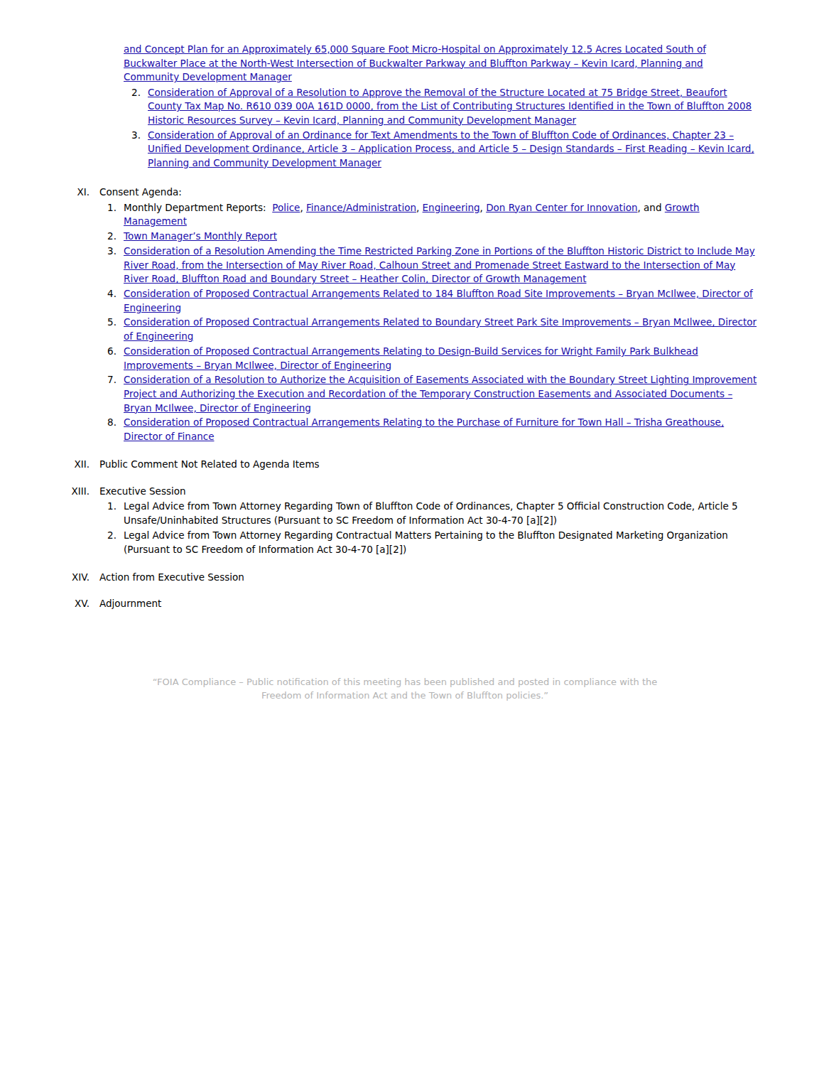and Concept Plan for an Approximately 65,000 Square Foot Micro-Hospital on Approximately 12.5 Acres Located South of Buckwalter Place at the North-West Intersection of Buckwalter Parkway and Bluffton Parkway – Kevin Icard, Planning and Community Development Manager
2. Consideration of Approval of a Resolution to Approve the Removal of the Structure Located at 75 Bridge Street, Beaufort County Tax Map No. R610 039 00A 161D 0000, from the List of Contributing Structures Identified in the Town of Bluffton 2008 Historic Resources Survey – Kevin Icard, Planning and Community Development Manager
3. Consideration of Approval of an Ordinance for Text Amendments to the Town of Bluffton Code of Ordinances, Chapter 23 – Unified Development Ordinance, Article 3 – Application Process, and Article 5 – Design Standards – First Reading – Kevin Icard, Planning and Community Development Manager
XI.
Consent Agenda:
1. Monthly Department Reports: Police, Finance/Administration, Engineering, Don Ryan Center for Innovation, and Growth Management
2. Town Manager’s Monthly Report
3. Consideration of a Resolution Amending the Time Restricted Parking Zone in Portions of the Bluffton Historic District to Include May River Road, from the Intersection of May River Road, Calhoun Street and Promenade Street Eastward to the Intersection of May River Road, Bluffton Road and Boundary Street – Heather Colin, Director of Growth Management
4. Consideration of Proposed Contractual Arrangements Related to 184 Bluffton Road Site Improvements – Bryan McIlwee, Director of Engineering
5. Consideration of Proposed Contractual Arrangements Related to Boundary Street Park Site Improvements – Bryan McIlwee, Director of Engineering
6. Consideration of Proposed Contractual Arrangements Relating to Design-Build Services for Wright Family Park Bulkhead Improvements – Bryan McIlwee, Director of Engineering
7. Consideration of a Resolution to Authorize the Acquisition of Easements Associated with the Boundary Street Lighting Improvement Project and Authorizing the Execution and Recordation of the Temporary Construction Easements and Associated Documents – Bryan McIlwee, Director of Engineering
8. Consideration of Proposed Contractual Arrangements Relating to the Purchase of Furniture for Town Hall – Trisha Greathouse, Director of Finance
XII.
Public Comment Not Related to Agenda Items
XIII.
Executive Session
1. Legal Advice from Town Attorney Regarding Town of Bluffton Code of Ordinances, Chapter 5 Official Construction Code, Article 5 Unsafe/Uninhabited Structures (Pursuant to SC Freedom of Information Act 30-4-70 [a][2])
2. Legal Advice from Town Attorney Regarding Contractual Matters Pertaining to the Bluffton Designated Marketing Organization (Pursuant to SC Freedom of Information Act 30-4-70 [a][2])
XIV.
Action from Executive Session
XV.
Adjournment
“FOIA Compliance – Public notification of this meeting has been published and posted in compliance with the Freedom of Information Act and the Town of Bluffton policies.”